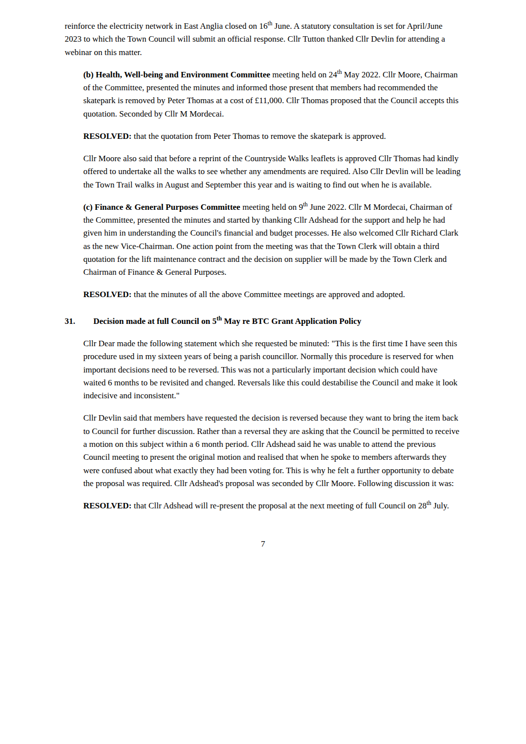reinforce the electricity network in East Anglia closed on 16th June. A statutory consultation is set for April/June 2023 to which the Town Council will submit an official response. Cllr Tutton thanked Cllr Devlin for attending a webinar on this matter.
(b) Health, Well-being and Environment Committee meeting held on 24th May 2022. Cllr Moore, Chairman of the Committee, presented the minutes and informed those present that members had recommended the skatepark is removed by Peter Thomas at a cost of £11,000. Cllr Thomas proposed that the Council accepts this quotation. Seconded by Cllr M Mordecai.
RESOLVED: that the quotation from Peter Thomas to remove the skatepark is approved.
Cllr Moore also said that before a reprint of the Countryside Walks leaflets is approved Cllr Thomas had kindly offered to undertake all the walks to see whether any amendments are required. Also Cllr Devlin will be leading the Town Trail walks in August and September this year and is waiting to find out when he is available.
(c) Finance & General Purposes Committee meeting held on 9th June 2022. Cllr M Mordecai, Chairman of the Committee, presented the minutes and started by thanking Cllr Adshead for the support and help he had given him in understanding the Council's financial and budget processes. He also welcomed Cllr Richard Clark as the new Vice-Chairman. One action point from the meeting was that the Town Clerk will obtain a third quotation for the lift maintenance contract and the decision on supplier will be made by the Town Clerk and Chairman of Finance & General Purposes.
RESOLVED: that the minutes of all the above Committee meetings are approved and adopted.
31. Decision made at full Council on 5th May re BTC Grant Application Policy
Cllr Dear made the following statement which she requested be minuted: "This is the first time I have seen this procedure used in my sixteen years of being a parish councillor. Normally this procedure is reserved for when important decisions need to be reversed. This was not a particularly important decision which could have waited 6 months to be revisited and changed. Reversals like this could destabilise the Council and make it look indecisive and inconsistent."
Cllr Devlin said that members have requested the decision is reversed because they want to bring the item back to Council for further discussion. Rather than a reversal they are asking that the Council be permitted to receive a motion on this subject within a 6 month period. Cllr Adshead said he was unable to attend the previous Council meeting to present the original motion and realised that when he spoke to members afterwards they were confused about what exactly they had been voting for. This is why he felt a further opportunity to debate the proposal was required. Cllr Adshead's proposal was seconded by Cllr Moore. Following discussion it was:
RESOLVED: that Cllr Adshead will re-present the proposal at the next meeting of full Council on 28th July.
7